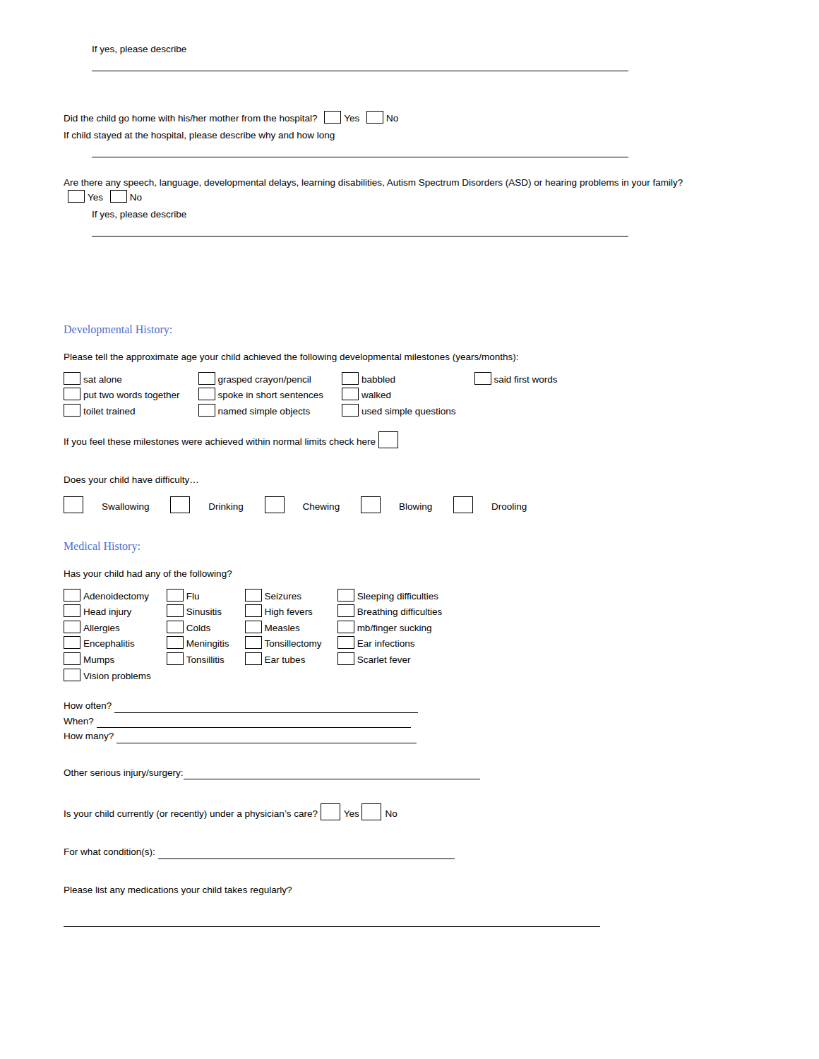If yes, please describe
Did the child go home with his/her mother from the hospital? Yes No
If child stayed at the hospital, please describe why and how long
Are there any speech, language, developmental delays, learning disabilities, Autism Spectrum Disorders (ASD) or hearing problems in your family? Yes No
If yes, please describe
Developmental History:
Please tell the approximate age your child achieved the following developmental milestones (years/months):
| sat alone | grasped crayon/pencil | babbled | said first words |
| put two words together | spoke in short sentences | walked | |
| toilet trained | named simple objects | used simple questions | |
If you feel these milestones were achieved within normal limits check here
Does your child have difficulty…
Swallowing Drinking Chewing Blowing Drooling
Medical History:
Has your child had any of the following?
| Adenoidectomy | Flu | Seizures | Sleeping difficulties |
| Head injury | Sinusitis | High fevers | Breathing difficulties |
| Allergies | Colds | Measles | mb/finger sucking |
| Encephalitis | Meningitis | Tonsillectomy | Ear infections |
| Mumps | Tonsillitis | Ear tubes | Scarlet fever |
| Vision problems | | | |
How often?
When?
How many?
Other serious injury/surgery:
Is your child currently (or recently) under a physician’s care? Yes No
For what condition(s):
Please list any medications your child takes regularly?